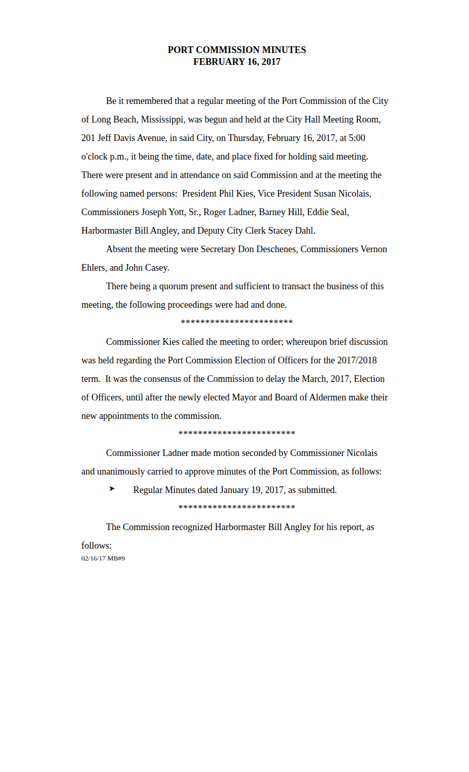PORT COMMISSION MINUTESFEBRUARY 16, 2017
Be it remembered that a regular meeting of the Port Commission of the City of Long Beach, Mississippi, was begun and held at the City Hall Meeting Room, 201 Jeff Davis Avenue, in said City, on Thursday, February 16, 2017, at 5:00 o'clock p.m., it being the time, date, and place fixed for holding said meeting.
There were present and in attendance on said Commission and at the meeting the following named persons: President Phil Kies, Vice President Susan Nicolais, Commissioners Joseph Yott, Sr., Roger Ladner, Barney Hill, Eddie Seal, Harbormaster Bill Angley, and Deputy City Clerk Stacey Dahl.
Absent the meeting were Secretary Don Deschenes, Commissioners Vernon Ehlers, and John Casey.
There being a quorum present and sufficient to transact the business of this meeting, the following proceedings were had and done.
***********************
Commissioner Kies called the meeting to order; whereupon brief discussion was held regarding the Port Commission Election of Officers for the 2017/2018 term. It was the consensus of the Commission to delay the March, 2017, Election of Officers, until after the newly elected Mayor and Board of Aldermen make their new appointments to the commission.
************************
Commissioner Ladner made motion seconded by Commissioner Nicolais and unanimously carried to approve minutes of the Port Commission, as follows:
Regular Minutes dated January 19, 2017, as submitted.
************************
The Commission recognized Harbormaster Bill Angley for his report, as follows:
02/16/17 MB#9